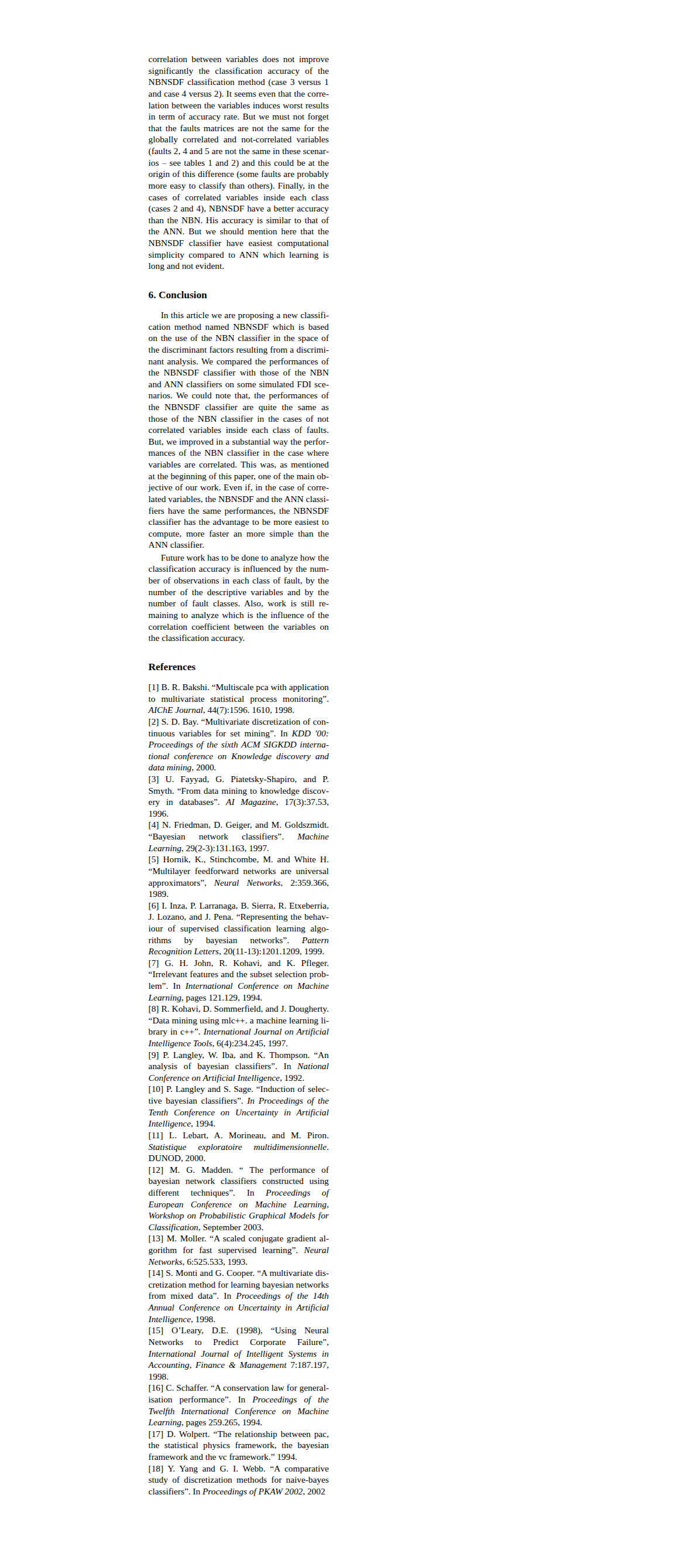correlation between variables does not improve significantly the classification accuracy of the NBNSDF classification method (case 3 versus 1 and case 4 versus 2). It seems even that the correlation between the variables induces worst results in term of accuracy rate. But we must not forget that the faults matrices are not the same for the globally correlated and not-correlated variables (faults 2, 4 and 5 are not the same in these scenarios – see tables 1 and 2) and this could be at the origin of this difference (some faults are probably more easy to classify than others). Finally, in the cases of correlated variables inside each class (cases 2 and 4), NBNSDF have a better accuracy than the NBN. His accuracy is similar to that of the ANN. But we should mention here that the NBNSDF classifier have easiest computational simplicity compared to ANN which learning is long and not evident.
6. Conclusion
In this article we are proposing a new classification method named NBNSDF which is based on the use of the NBN classifier in the space of the discriminant factors resulting from a discriminant analysis. We compared the performances of the NBNSDF classifier with those of the NBN and ANN classifiers on some simulated FDI scenarios. We could note that, the performances of the NBNSDF classifier are quite the same as those of the NBN classifier in the cases of not correlated variables inside each class of faults. But, we improved in a substantial way the performances of the NBN classifier in the case where variables are correlated. This was, as mentioned at the beginning of this paper, one of the main objective of our work. Even if, in the case of correlated variables, the NBNSDF and the ANN classifiers have the same performances, the NBNSDF classifier has the advantage to be more easiest to compute, more faster an more simple than the ANN classifier.
Future work has to be done to analyze how the classification accuracy is influenced by the number of observations in each class of fault, by the number of the descriptive variables and by the number of fault classes. Also, work is still remaining to analyze which is the influence of the correlation coefficient between the variables on the classification accuracy.
References
[1] B. R. Bakshi. “Multiscale pca with application to multivariate statistical process monitoring”. AIChE Journal, 44(7):1596. 1610, 1998.
[2] S. D. Bay. “Multivariate discretization of continuous variables for set mining”. In KDD '00: Proceedings of the sixth ACM SIGKDD international conference on Knowledge discovery and data mining, 2000.
[3] U. Fayyad, G. Piatetsky-Shapiro, and P. Smyth. “From data mining to knowledge discovery in databases”. AI Magazine, 17(3):37.53, 1996.
[4] N. Friedman, D. Geiger, and M. Goldszmidt. “Bayesian network classifiers”. Machine Learning, 29(2-3):131.163, 1997.
[5] Hornik, K., Stinchcombe, M. and White H. “Multilayer feedforward networks are universal approximators”, Neural Networks, 2:359.366, 1989.
[6] I. Inza, P. Larranaga, B. Sierra, R. Etxeberria, J. Lozano, and J. Pena. “Representing the behaviour of supervised classification learning algorithms by bayesian networks”. Pattern Recognition Letters, 20(11-13):1201.1209, 1999.
[7] G. H. John, R. Kohavi, and K. Pfleger. “Irrelevant features and the subset selection problem”. In International Conference on Machine Learning, pages 121.129, 1994.
[8] R. Kohavi, D. Sommerfield, and J. Dougherty. “Data mining using mlc++. a machine learning library in c++”. International Journal on Artificial Intelligence Tools, 6(4):234.245, 1997.
[9] P. Langley, W. Iba, and K. Thompson. “An analysis of bayesian classifiers”. In National Conference on Artificial Intelligence, 1992.
[10] P. Langley and S. Sage. “Induction of selective bayesian classifiers”. In Proceedings of the Tenth Conference on Uncertainty in Artificial Intelligence, 1994.
[11] L. Lebart, A. Morineau, and M. Piron. Statistique exploratoire multidimensionnelle. DUNOD, 2000.
[12] M. G. Madden. “ The performance of bayesian network classifiers constructed using different techniques”. In Proceedings of European Conference on Machine Learning, Workshop on Probabilistic Graphical Models for Classification, September 2003.
[13] M. Moller. “A scaled conjugate gradient algorithm for fast supervised learning”. Neural Networks, 6:525.533, 1993.
[14] S. Monti and G. Cooper. “A multivariate discretization method for learning bayesian networks from mixed data”. In Proceedings of the 14th Annual Conference on Uncertainty in Artificial Intelligence, 1998.
[15] O’Leary, D.E. (1998), “Using Neural Networks to Predict Corporate Failure”, International Journal of Intelligent Systems in Accounting, Finance & Management 7:187.197, 1998.
[16] C. Schaffer. “A conservation law for generalisation performance”. In Proceedings of the Twelfth International Conference on Machine Learning, pages 259.265, 1994.
[17] D. Wolpert. “The relationship between pac, the statistical physics framework, the bayesian framework and the vc framework.” 1994.
[18] Y. Yang and G. I. Webb. “A comparative study of discretization methods for naive-bayes classifiers”. In Proceedings of PKAW 2002, 2002